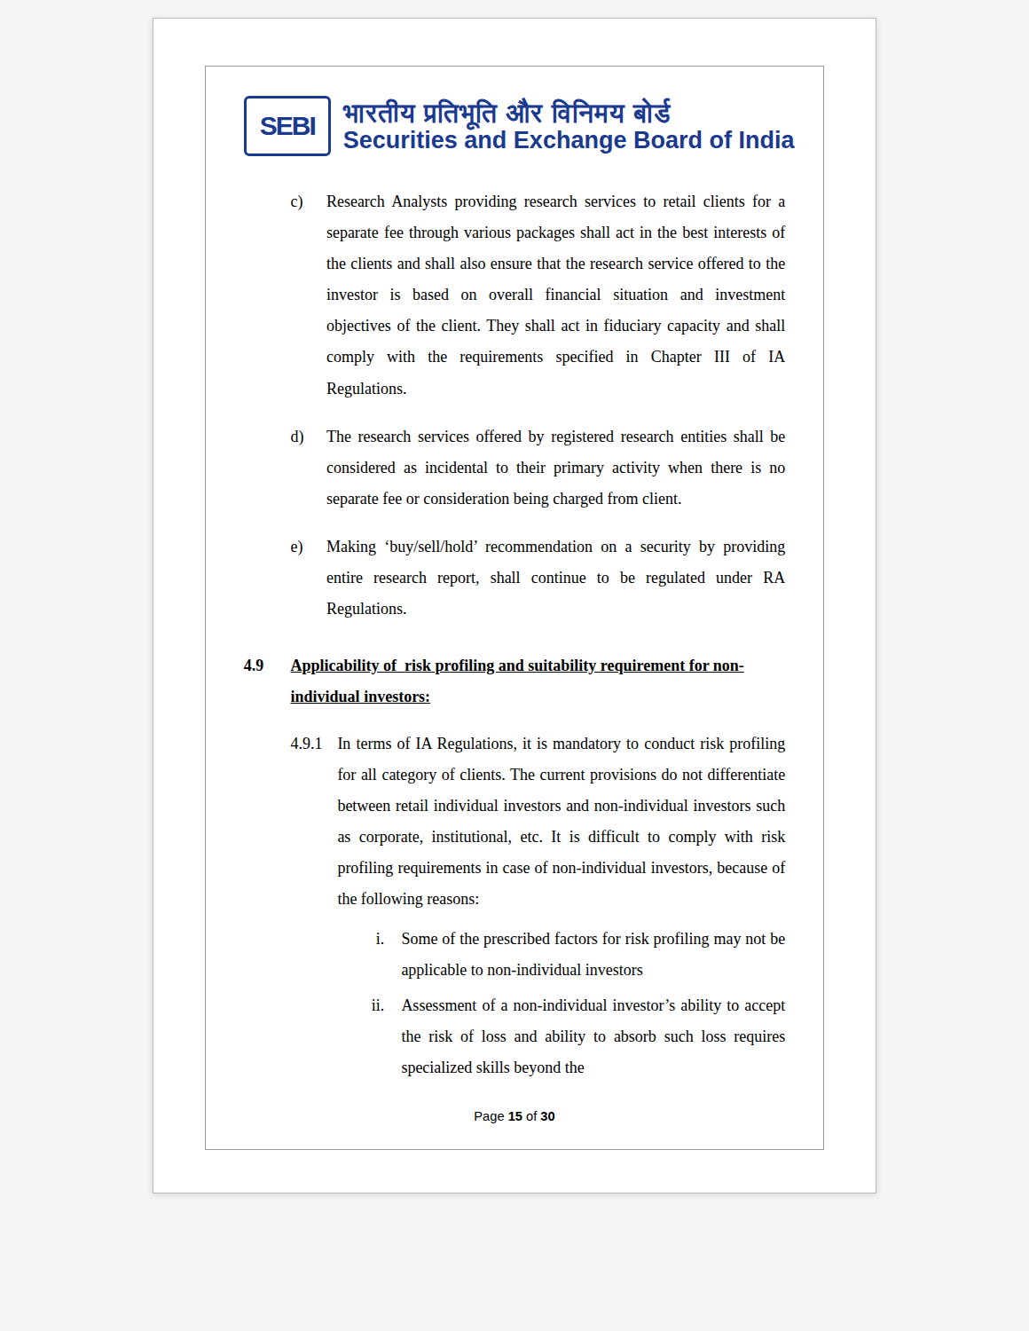SEBI
भारतीय प्रतिभूति और विनिमय बोर्ड
Securities and Exchange Board of India
c) Research Analysts providing research services to retail clients for a separate fee through various packages shall act in the best interests of the clients and shall also ensure that the research service offered to the investor is based on overall financial situation and investment objectives of the client. They shall act in fiduciary capacity and shall comply with the requirements specified in Chapter III of IA Regulations.
d) The research services offered by registered research entities shall be considered as incidental to their primary activity when there is no separate fee or consideration being charged from client.
e) Making ‘buy/sell/hold’ recommendation on a security by providing entire research report, shall continue to be regulated under RA Regulations.
4.9 Applicability of risk profiling and suitability requirement for non-individual investors:
4.9.1 In terms of IA Regulations, it is mandatory to conduct risk profiling for all category of clients. The current provisions do not differentiate between retail individual investors and non-individual investors such as corporate, institutional, etc. It is difficult to comply with risk profiling requirements in case of non-individual investors, because of the following reasons:
i. Some of the prescribed factors for risk profiling may not be applicable to non-individual investors
ii. Assessment of a non-individual investor’s ability to accept the risk of loss and ability to absorb such loss requires specialized skills beyond the
Page 15 of 30